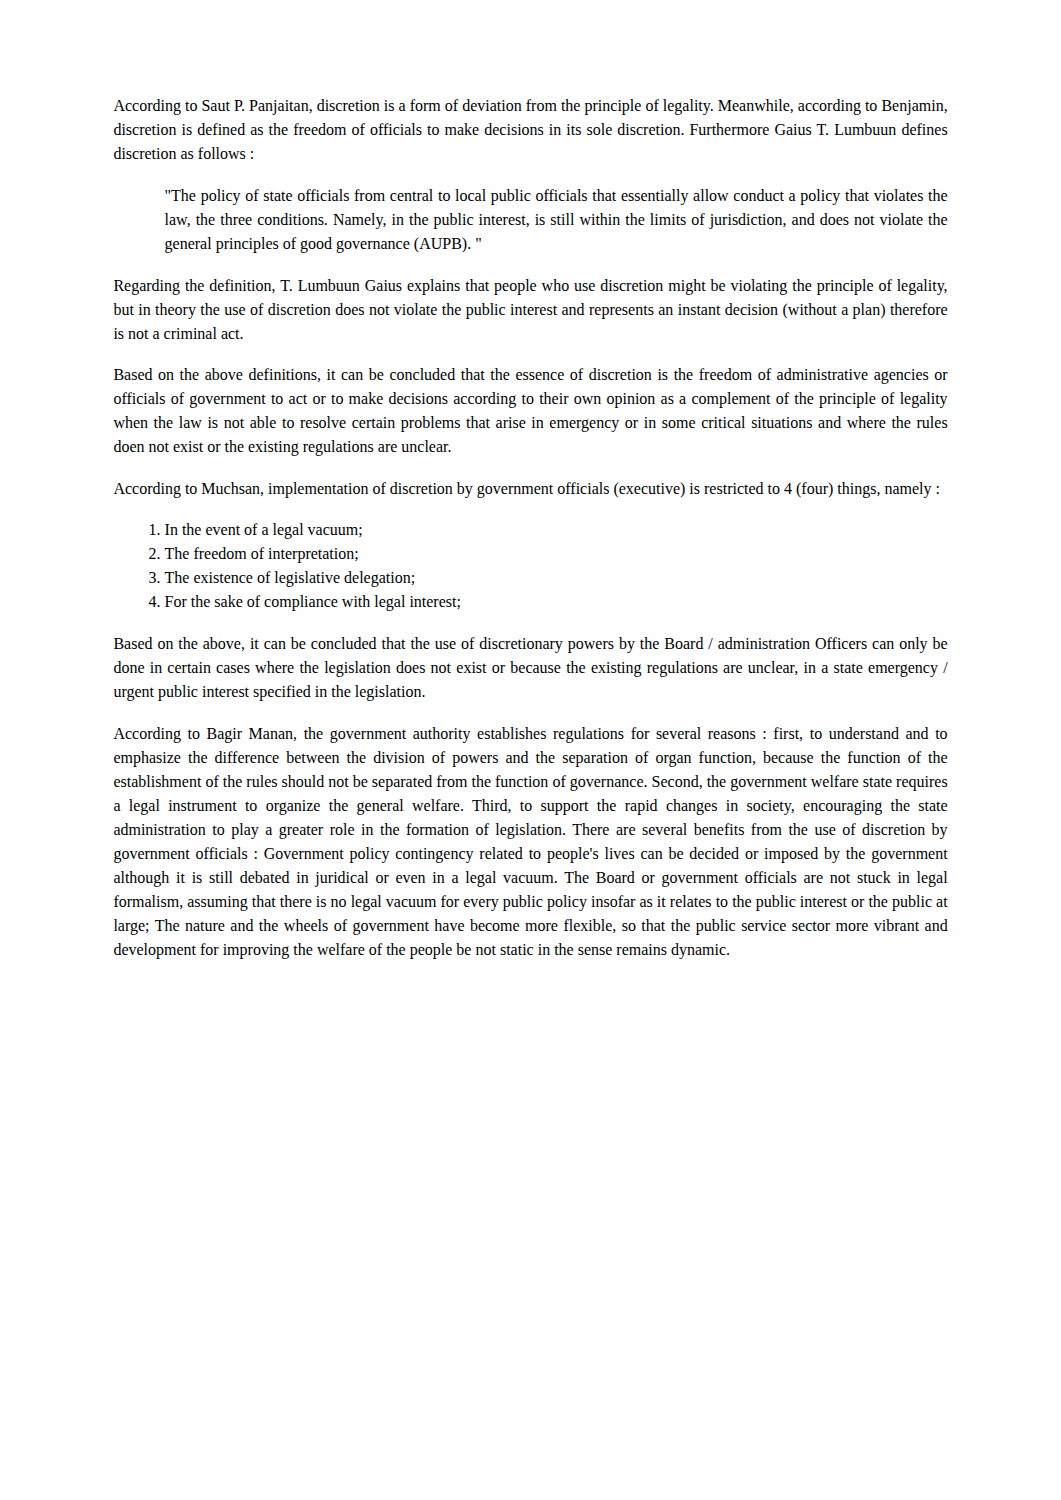According to Saut P. Panjaitan, discretion is a form of deviation from the principle of legality. Meanwhile, according to Benjamin, discretion is defined as the freedom of officials to make decisions in its sole discretion. Furthermore Gaius T. Lumbuun defines discretion as follows :
"The policy of state officials from central to local public officials that essentially allow conduct a policy that violates the law, the three conditions. Namely, in the public interest, is still within the limits of jurisdiction, and does not violate the general principles of good governance (AUPB). "
Regarding the definition, T. Lumbuun Gaius explains that people who use discretion might be violating the principle of legality, but in theory the use of discretion does not violate the public interest and represents an instant decision (without a plan) therefore is not a criminal act.
Based on the above definitions, it can be concluded that the essence of discretion is the freedom of administrative agencies or officials of government to act or to make decisions according to their own opinion as a complement of the principle of legality when the law is not able to resolve certain problems that arise in emergency or in some critical situations and where the rules doen not exist or the existing regulations are unclear.
According to Muchsan, implementation of discretion by government officials (executive) is restricted to 4 (four) things, namely :
In the event of a legal vacuum;
The freedom of interpretation;
The existence of legislative delegation;
For the sake of compliance with legal interest;
Based on the above, it can be concluded that the use of discretionary powers by the Board / administration Officers can only be done in certain cases where the legislation does not exist or because the existing regulations are unclear, in a state emergency / urgent public interest specified in the legislation.
According to Bagir Manan, the government authority establishes regulations for several reasons : first, to understand and to emphasize the difference between the division of powers and the separation of organ function, because the function of the establishment of the rules should not be separated from the function of governance. Second, the government welfare state requires a legal instrument to organize the general welfare. Third, to support the rapid changes in society, encouraging the state administration to play a greater role in the formation of legislation. There are several benefits from the use of discretion by government officials : Government policy contingency related to people's lives can be decided or imposed by the government although it is still debated in juridical or even in a legal vacuum. The Board or government officials are not stuck in legal formalism, assuming that there is no legal vacuum for every public policy insofar as it relates to the public interest or the public at large; The nature and the wheels of government have become more flexible, so that the public service sector more vibrant and development for improving the welfare of the people be not static in the sense remains dynamic.